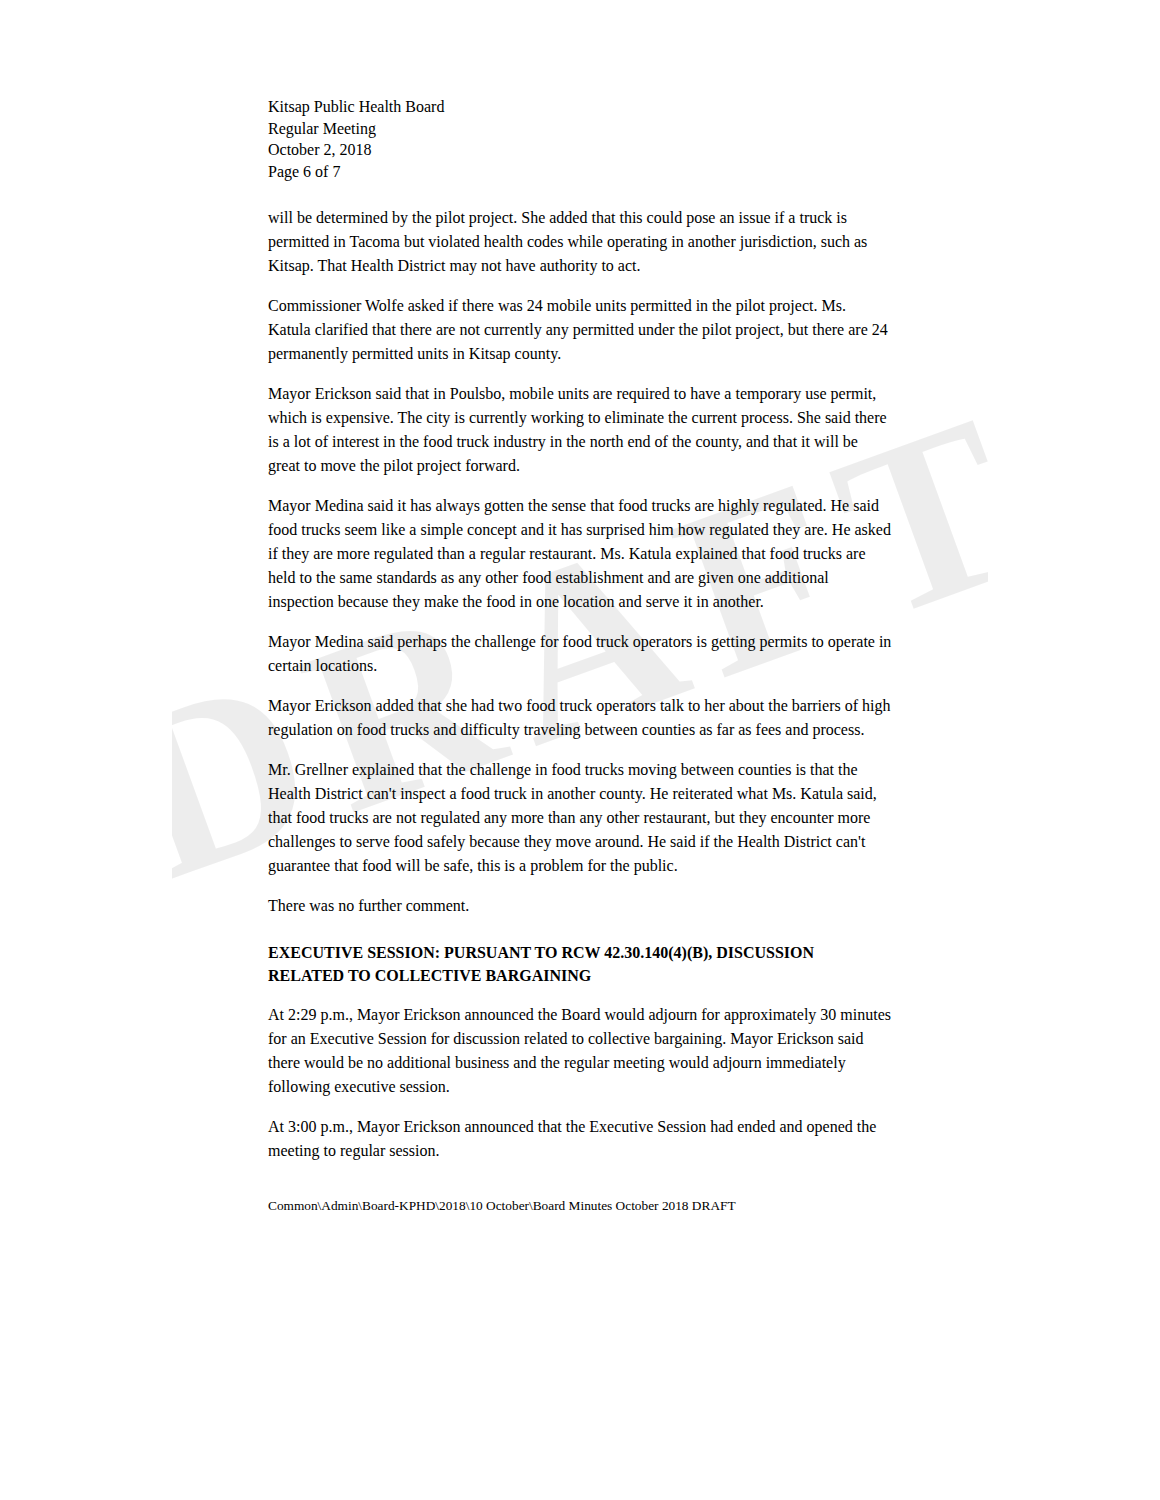DRAFT
Kitsap Public Health Board
Regular Meeting
October 2, 2018
Page 6 of 7
will be determined by the pilot project. She added that this could pose an issue if a truck is permitted in Tacoma but violated health codes while operating in another jurisdiction, such as Kitsap. That Health District may not have authority to act.
Commissioner Wolfe asked if there was 24 mobile units permitted in the pilot project. Ms. Katula clarified that there are not currently any permitted under the pilot project, but there are 24 permanently permitted units in Kitsap county.
Mayor Erickson said that in Poulsbo, mobile units are required to have a temporary use permit, which is expensive. The city is currently working to eliminate the current process. She said there is a lot of interest in the food truck industry in the north end of the county, and that it will be great to move the pilot project forward.
Mayor Medina said it has always gotten the sense that food trucks are highly regulated. He said food trucks seem like a simple concept and it has surprised him how regulated they are. He asked if they are more regulated than a regular restaurant. Ms. Katula explained that food trucks are held to the same standards as any other food establishment and are given one additional inspection because they make the food in one location and serve it in another.
Mayor Medina said perhaps the challenge for food truck operators is getting permits to operate in certain locations.
Mayor Erickson added that she had two food truck operators talk to her about the barriers of high regulation on food trucks and difficulty traveling between counties as far as fees and process.
Mr. Grellner explained that the challenge in food trucks moving between counties is that the Health District can't inspect a food truck in another county. He reiterated what Ms. Katula said, that food trucks are not regulated any more than any other restaurant, but they encounter more challenges to serve food safely because they move around. He said if the Health District can't guarantee that food will be safe, this is a problem for the public.
There was no further comment.
Executive Session: Pursuant to RCW 42.30.140(4)(B), Discussion Related to Collective Bargaining
At 2:29 p.m., Mayor Erickson announced the Board would adjourn for approximately 30 minutes for an Executive Session for discussion related to collective bargaining. Mayor Erickson said there would be no additional business and the regular meeting would adjourn immediately following executive session.
At 3:00 p.m., Mayor Erickson announced that the Executive Session had ended and opened the meeting to regular session.
Common\Admin\Board-KPHD\2018\10 October\Board Minutes October 2018 DRAFT